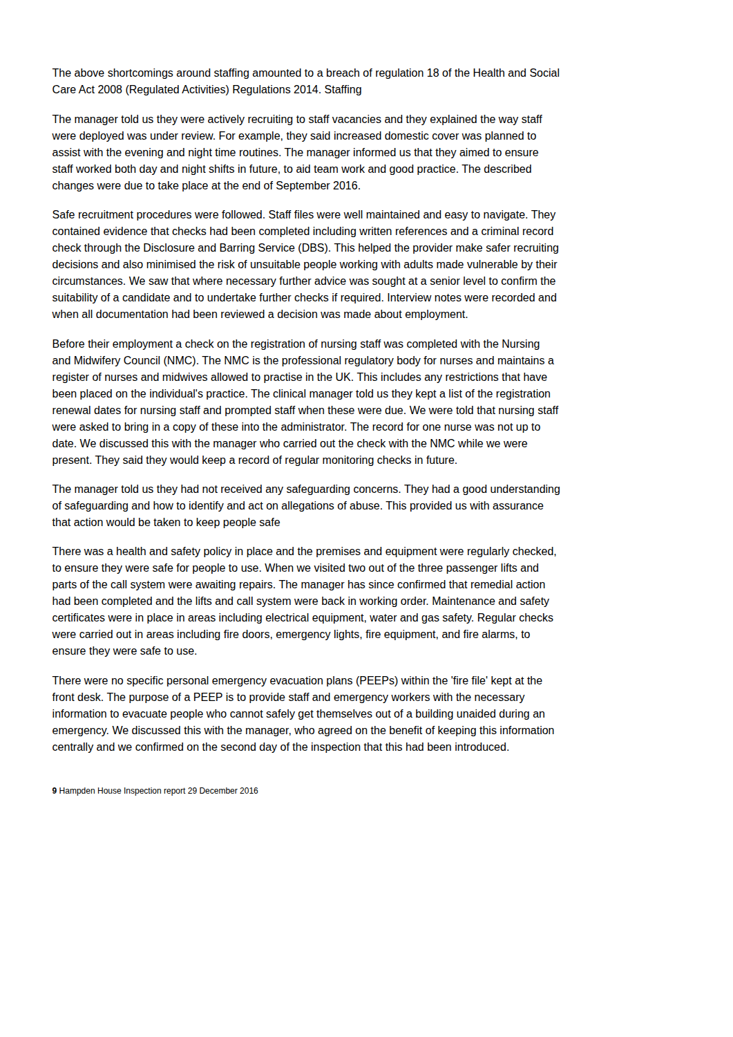The above shortcomings around staffing amounted to a breach of regulation 18 of the Health and Social Care Act 2008 (Regulated Activities) Regulations 2014. Staffing
The manager told us they were actively recruiting to staff vacancies and they explained the way staff were deployed was under review. For example, they said increased domestic cover was planned to assist with the evening and night time routines. The manager informed us that they aimed to ensure staff worked both day and night shifts in future, to aid team work and good practice. The described changes were due to take place at the end of September 2016.
Safe recruitment procedures were followed. Staff files were well maintained and easy to navigate. They contained evidence that checks had been completed including written references and a criminal record check through the Disclosure and Barring Service (DBS). This helped the provider make safer recruiting decisions and also minimised the risk of unsuitable people working with adults made vulnerable by their circumstances. We saw that where necessary further advice was sought at a senior level to confirm the suitability of a candidate and to undertake further checks if required. Interview notes were recorded and when all documentation had been reviewed a decision was made about employment.
Before their employment a check on the registration of nursing staff was completed with the Nursing and Midwifery Council (NMC). The NMC is the professional regulatory body for nurses and maintains a register of nurses and midwives allowed to practise in the UK. This includes any restrictions that have been placed on the individual's practice. The clinical manager told us they kept a list of the registration renewal dates for nursing staff and prompted staff when these were due. We were told that nursing staff were asked to bring in a copy of these into the administrator. The record for one nurse was not up to date. We discussed this with the manager who carried out the check with the NMC while we were present. They said they would keep a record of regular monitoring checks in future.
The manager told us they had not received any safeguarding concerns. They had a good understanding of safeguarding and how to identify and act on allegations of abuse. This provided us with assurance that action would be taken to keep people safe
There was a health and safety policy in place and the premises and equipment were regularly checked, to ensure they were safe for people to use. When we visited two out of the three passenger lifts and parts of the call system were awaiting repairs. The manager has since confirmed that remedial action had been completed and the lifts and call system were back in working order. Maintenance and safety certificates were in place in areas including electrical equipment, water and gas safety. Regular checks were carried out in areas including fire doors, emergency lights, fire equipment, and fire alarms, to ensure they were safe to use.
There were no specific personal emergency evacuation plans (PEEPs) within the 'fire file' kept at the front desk. The purpose of a PEEP is to provide staff and emergency workers with the necessary information to evacuate people who cannot safely get themselves out of a building unaided during an emergency. We discussed this with the manager, who agreed on the benefit of keeping this information centrally and we confirmed on the second day of the inspection that this had been introduced.
9 Hampden House Inspection report 29 December 2016